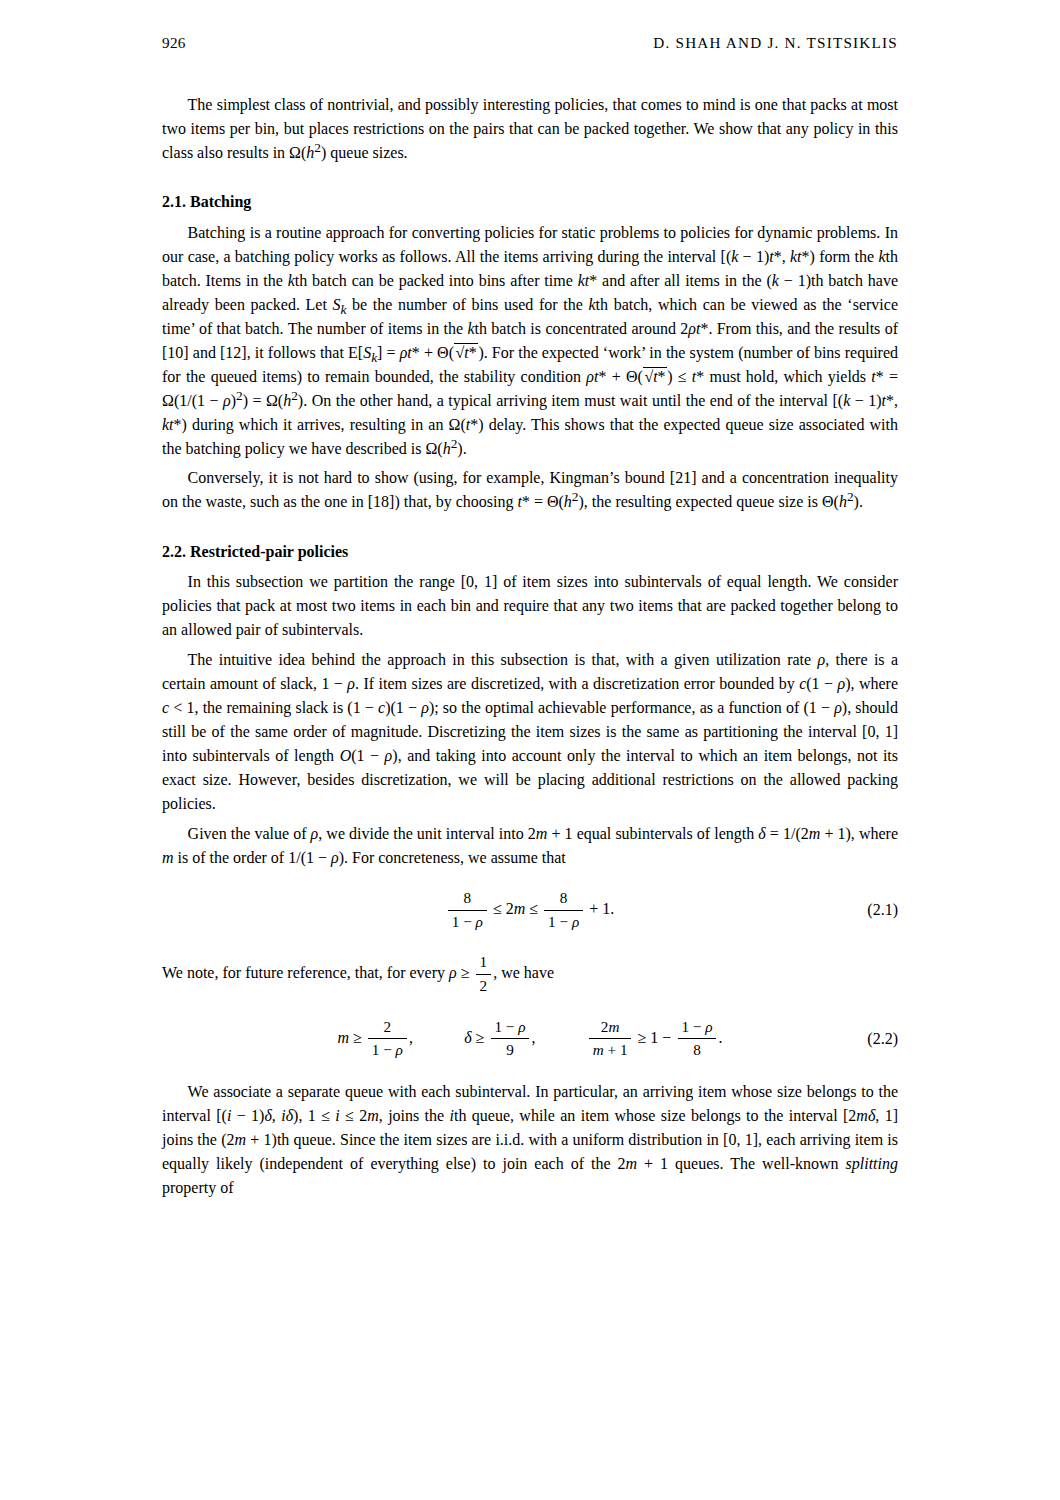926 D. SHAH AND J. N. TSITSIKLIS
The simplest class of nontrivial, and possibly interesting policies, that comes to mind is one that packs at most two items per bin, but places restrictions on the pairs that can be packed together. We show that any policy in this class also results in Ω(h2) queue sizes.
2.1. Batching
Batching is a routine approach for converting policies for static problems to policies for dynamic problems. In our case, a batching policy works as follows. All the items arriving during the interval [(k − 1)t*, kt*) form the kth batch. Items in the kth batch can be packed into bins after time kt* and after all items in the (k − 1)th batch have already been packed. Let Sk be the number of bins used for the kth batch, which can be viewed as the ‘service time’ of that batch. The number of items in the kth batch is concentrated around 2ρt*. From this, and the results of [10] and [12], it follows that E[Sk] = ρt* + Θ(√t*). For the expected ‘work’ in the system (number of bins required for the queued items) to remain bounded, the stability condition ρt* + Θ(√t*) ≤ t* must hold, which yields t* = Ω(1/(1 − ρ)2) = Ω(h2). On the other hand, a typical arriving item must wait until the end of the interval [(k − 1)t*, kt*) during which it arrives, resulting in an Ω(t*) delay. This shows that the expected queue size associated with the batching policy we have described is Ω(h2).
Conversely, it is not hard to show (using, for example, Kingman’s bound [21] and a concentration inequality on the waste, such as the one in [18]) that, by choosing t* = Θ(h2), the resulting expected queue size is Θ(h2).
2.2. Restricted-pair policies
In this subsection we partition the range [0, 1] of item sizes into subintervals of equal length. We consider policies that pack at most two items in each bin and require that any two items that are packed together belong to an allowed pair of subintervals.
The intuitive idea behind the approach in this subsection is that, with a given utilization rate ρ, there is a certain amount of slack, 1 − ρ. If item sizes are discretized, with a discretization error bounded by c(1 − ρ), where c < 1, the remaining slack is (1 − c)(1 − ρ); so the optimal achievable performance, as a function of (1 − ρ), should still be of the same order of magnitude. Discretizing the item sizes is the same as partitioning the interval [0, 1] into subintervals of length O(1 − ρ), and taking into account only the interval to which an item belongs, not its exact size. However, besides discretization, we will be placing additional restrictions on the allowed packing policies.
Given the value of ρ, we divide the unit interval into 2m + 1 equal subintervals of length δ = 1/(2m + 1), where m is of the order of 1/(1 − ρ). For concreteness, we assume that
81 − ρ ≤ 2m ≤ 81 − ρ + 1. (2.1)
We note, for future reference, that, for every ρ ≥ 12, we have
m ≥ 21 − ρ, δ ≥ 1 − ρ 9, 2m m + 1 ≥ 1 − 1 − ρ 8. (2.2)
We associate a separate queue with each subinterval. In particular, an arriving item whose size belongs to the interval [(i − 1)δ, iδ), 1 ≤ i ≤ 2m, joins the ith queue, while an item whose size belongs to the interval [2mδ, 1] joins the (2m + 1)th queue. Since the item sizes are i.i.d. with a uniform distribution in [0, 1], each arriving item is equally likely (independent of everything else) to join each of the 2m + 1 queues. The well-known splitting property of